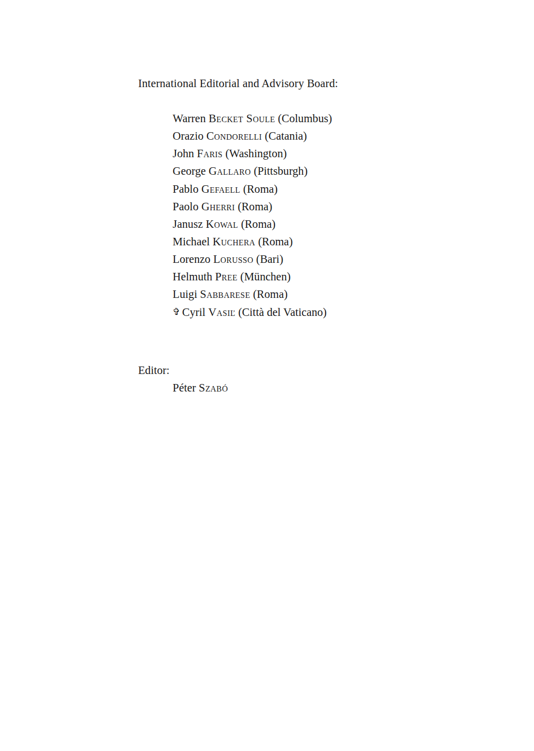International Editorial and Advisory Board:
Warren Becket Soule (Columbus)
Orazio Condorelli (Catania)
John Faris (Washington)
George Gallaro (Pittsburgh)
Pablo Gefaell (Roma)
Paolo Gherri (Roma)
Janusz Kowal (Roma)
Michael Kuchera (Roma)
Lorenzo Lorusso (Bari)
Helmuth Pree (München)
Luigi Sabbarese (Roma)
✞Cyril Vasiľ (Città del Vaticano)
Editor:
Péter Szabó